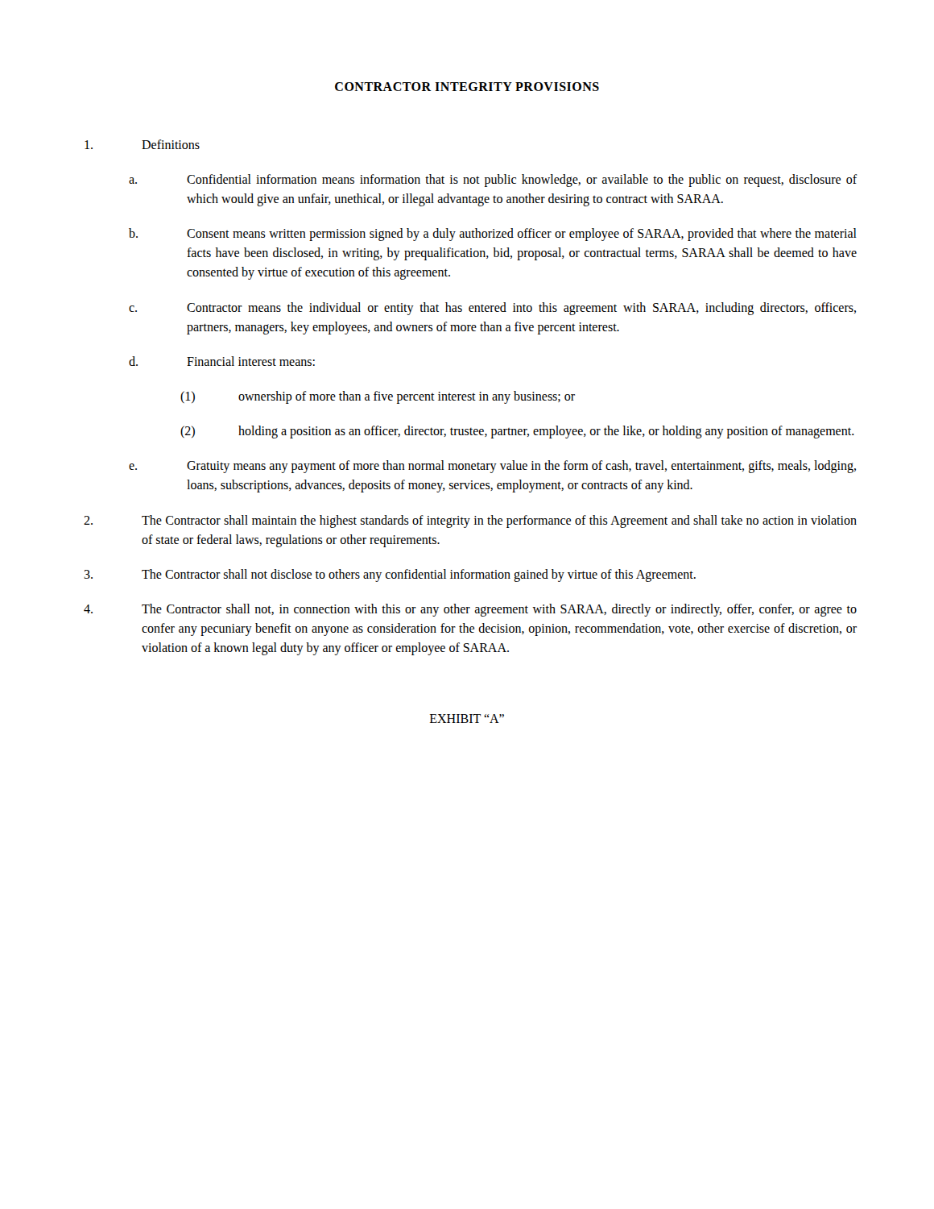Contractor Integrity Provisions
1.
Definitions
a.
Confidential information means information that is not public knowledge, or available to the public on request, disclosure of which would give an unfair, unethical, or illegal advantage to another desiring to contract with SARAA.
b.
Consent means written permission signed by a duly authorized officer or employee of SARAA, provided that where the material facts have been disclosed, in writing, by prequalification, bid, proposal, or contractual terms, SARAA shall be deemed to have consented by virtue of execution of this agreement.
c.
Contractor means the individual or entity that has entered into this agreement with SARAA, including directors, officers, partners, managers, key employees, and owners of more than a five percent interest.
d.
Financial interest means:
(1)
ownership of more than a five percent interest in any business; or
(2)
holding a position as an officer, director, trustee, partner, employee, or the like, or holding any position of management.
e.
Gratuity means any payment of more than normal monetary value in the form of cash, travel, entertainment, gifts, meals, lodging, loans, subscriptions, advances, deposits of money, services, employment, or contracts of any kind.
2.
The Contractor shall maintain the highest standards of integrity in the performance of this Agreement and shall take no action in violation of state or federal laws, regulations or other requirements.
3.
The Contractor shall not disclose to others any confidential information gained by virtue of this Agreement.
4.
The Contractor shall not, in connection with this or any other agreement with SARAA, directly or indirectly, offer, confer, or agree to confer any pecuniary benefit on anyone as consideration for the decision, opinion, recommendation, vote, other exercise of discretion, or violation of a known legal duty by any officer or employee of SARAA.
EXHIBIT “A”